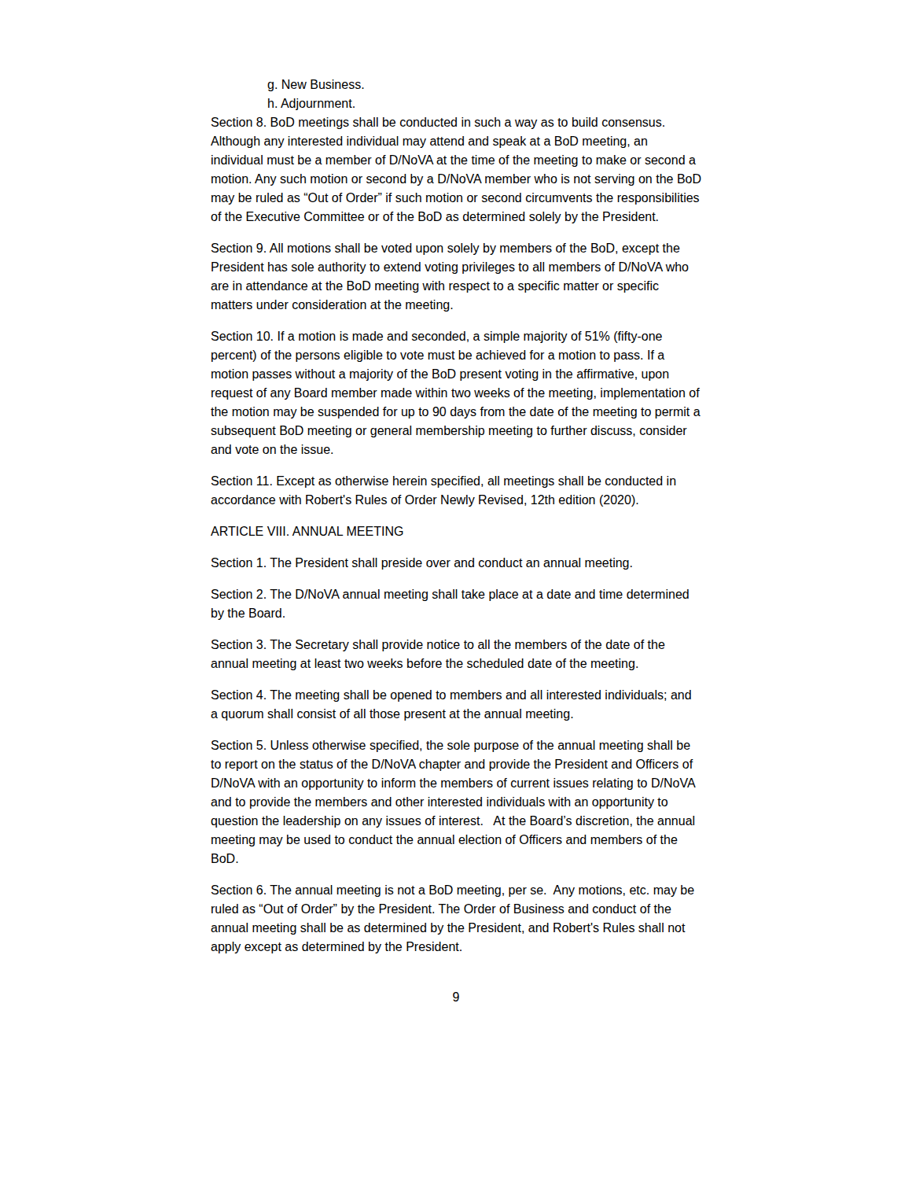g. New Business.
h. Adjournment.
Section 8. BoD meetings shall be conducted in such a way as to build consensus. Although any interested individual may attend and speak at a BoD meeting, an individual must be a member of D/NoVA at the time of the meeting to make or second a motion. Any such motion or second by a D/NoVA member who is not serving on the BoD may be ruled as “Out of Order” if such motion or second circumvents the responsibilities of the Executive Committee or of the BoD as determined solely by the President.
Section 9. All motions shall be voted upon solely by members of the BoD, except the President has sole authority to extend voting privileges to all members of D/NoVA who are in attendance at the BoD meeting with respect to a specific matter or specific matters under consideration at the meeting.
Section 10. If a motion is made and seconded, a simple majority of 51% (fifty-one percent) of the persons eligible to vote must be achieved for a motion to pass. If a motion passes without a majority of the BoD present voting in the affirmative, upon request of any Board member made within two weeks of the meeting, implementation of the motion may be suspended for up to 90 days from the date of the meeting to permit a subsequent BoD meeting or general membership meeting to further discuss, consider and vote on the issue.
Section 11. Except as otherwise herein specified, all meetings shall be conducted in accordance with Robert's Rules of Order Newly Revised, 12th edition (2020).
ARTICLE VIII. ANNUAL MEETING
Section 1. The President shall preside over and conduct an annual meeting.
Section 2. The D/NoVA annual meeting shall take place at a date and time determined by the Board.
Section 3. The Secretary shall provide notice to all the members of the date of the annual meeting at least two weeks before the scheduled date of the meeting.
Section 4. The meeting shall be opened to members and all interested individuals; and a quorum shall consist of all those present at the annual meeting.
Section 5. Unless otherwise specified, the sole purpose of the annual meeting shall be to report on the status of the D/NoVA chapter and provide the President and Officers of D/NoVA with an opportunity to inform the members of current issues relating to D/NoVA and to provide the members and other interested individuals with an opportunity to question the leadership on any issues of interest. At the Board’s discretion, the annual meeting may be used to conduct the annual election of Officers and members of the BoD.
Section 6. The annual meeting is not a BoD meeting, per se. Any motions, etc. may be ruled as “Out of Order” by the President. The Order of Business and conduct of the annual meeting shall be as determined by the President, and Robert's Rules shall not apply except as determined by the President.
9